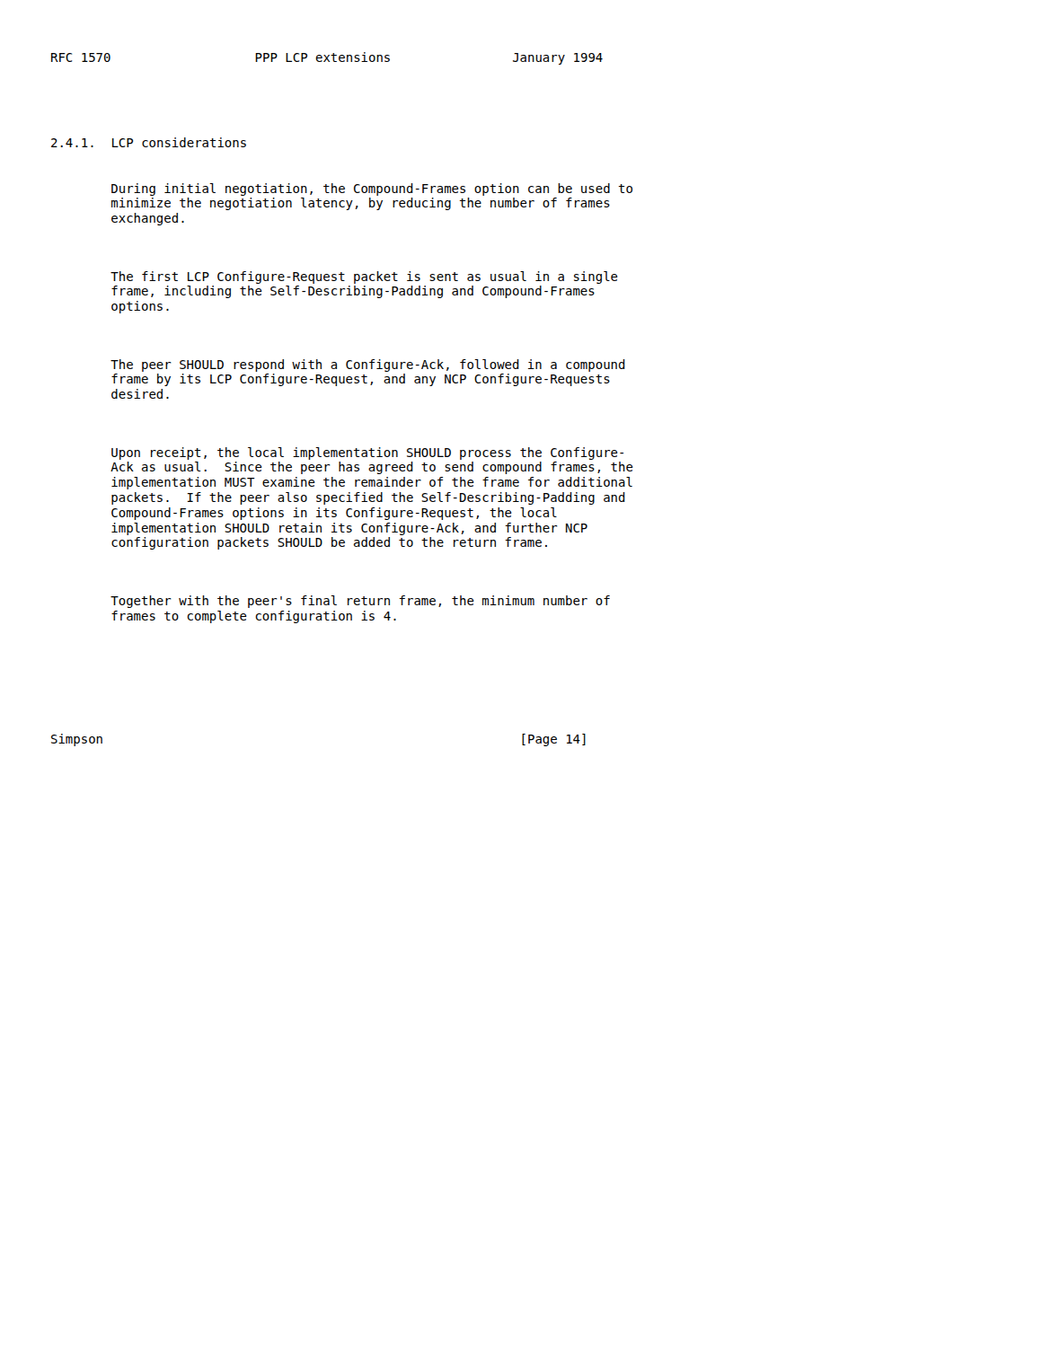RFC 1570 PPP LCP extensions January 1994
2.4.1. LCP considerations
During initial negotiation, the Compound-Frames option can be used to minimize the negotiation latency, by reducing the number of frames exchanged.
The first LCP Configure-Request packet is sent as usual in a single frame, including the Self-Describing-Padding and Compound-Frames options.
The peer SHOULD respond with a Configure-Ack, followed in a compound frame by its LCP Configure-Request, and any NCP Configure-Requests desired.
Upon receipt, the local implementation SHOULD process the Configure- Ack as usual. Since the peer has agreed to send compound frames, the implementation MUST examine the remainder of the frame for additional packets. If the peer also specified the Self-Describing-Padding and Compound-Frames options in its Configure-Request, the local implementation SHOULD retain its Configure-Ack, and further NCP configuration packets SHOULD be added to the return frame.
Together with the peer's final return frame, the minimum number of frames to complete configuration is 4.
Simpson [Page 14]